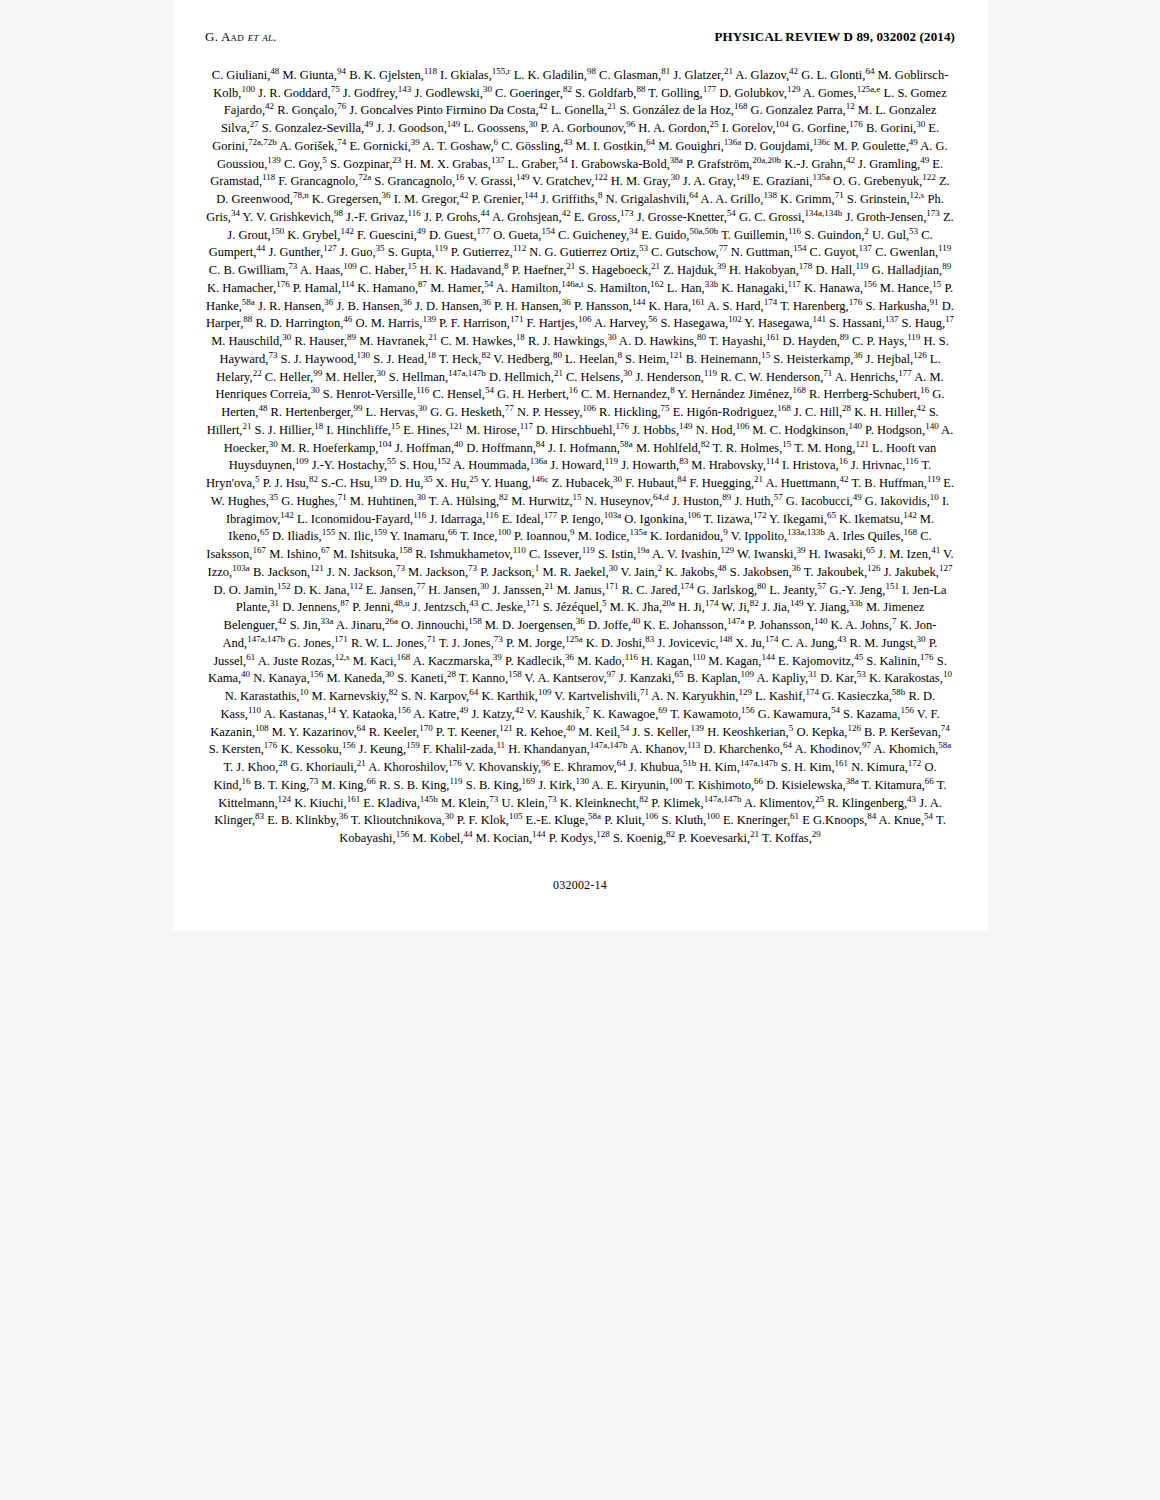G. Aad et al.
PHYSICAL REVIEW D 89, 032002 (2014)
C. Giuliani,48 M. Giunta,94 B. K. Gjelsten,118 I. Gkialas,155,r L. K. Gladilin,98 C. Glasman,81 J. Glatzer,21 A. Glazov,42 G. L. Glonti,64 M. Goblirsch-Kolb,100 J. R. Goddard,75 J. Godfrey,143 J. Godlewski,30 C. Goeringer,82 S. Goldfarb,88 T. Golling,177 D. Golubkov,129 A. Gomes,125a,e L. S. Gomez Fajardo,42 R. Gonçalo,76 J. Goncalves Pinto Firmino Da Costa,42 L. Gonella,21 S. González de la Hoz,168 G. Gonzalez Parra,12 M. L. Gonzalez Silva,27 S. Gonzalez-Sevilla,49 J. J. Goodson,149 L. Goossens,30 P. A. Gorbounov,96 H. A. Gordon,25 I. Gorelov,104 G. Gorfine,176 B. Gorini,30 E. Gorini,72a,72b A. Gorišek,74 E. Gornicki,39 A. T. Goshaw,6 C. Gössling,43 M. I. Gostkin,64 M. Gouighri,136a D. Goujdami,136c M. P. Goulette,49 A. G. Goussiou,139 C. Goy,5 S. Gozpinar,23 H. M. X. Grabas,137 L. Graber,54 I. Grabowska-Bold,38a P. Grafström,20a,20b K.-J. Grahn,42 J. Gramling,49 E. Gramstad,118 F. Grancagnolo,72a S. Grancagnolo,16 V. Grassi,149 V. Gratchev,122 H. M. Gray,30 J. A. Gray,149 E. Graziani,135a O. G. Grebenyuk,122 Z. D. Greenwood,78,n K. Gregersen,36 I. M. Gregor,42 P. Grenier,144 J. Griffiths,8 N. Grigalashvili,64 A. A. Grillo,138 K. Grimm,71 S. Grinstein,12,s Ph. Gris,34 Y. V. Grishkevich,98 J.-F. Grivaz,116 J. P. Grohs,44 A. Grohsjean,42 E. Gross,173 J. Grosse-Knetter,54 G. C. Grossi,134a,134b J. Groth-Jensen,173 Z. J. Grout,150 K. Grybel,142 F. Guescini,49 D. Guest,177 O. Gueta,154 C. Guicheney,34 E. Guido,50a,50b T. Guillemin,116 S. Guindon,2 U. Gul,53 C. Gumpert,44 J. Gunther,127 J. Guo,35 S. Gupta,119 P. Gutierrez,112 N. G. Gutierrez Ortiz,53 C. Gutschow,77 N. Guttman,154 C. Guyot,137 C. Gwenlan,119 C. B. Gwilliam,73 A. Haas,109 C. Haber,15 H. K. Hadavand,8 P. Haefner,21 S. Hageboeck,21 Z. Hajduk,39 H. Hakobyan,178 D. Hall,119 G. Halladjian,89 K. Hamacher,176 P. Hamal,114 K. Hamano,87 M. Hamer,54 A. Hamilton,146a,t S. Hamilton,162 L. Han,33b K. Hanagaki,117 K. Hanawa,156 M. Hance,15 P. Hanke,58a J. R. Hansen,36 J. B. Hansen,36 J. D. Hansen,36 P. H. Hansen,36 P. Hansson,144 K. Hara,161 A. S. Hard,174 T. Harenberg,176 S. Harkusha,91 D. Harper,88 R. D. Harrington,46 O. M. Harris,139 P. F. Harrison,171 F. Hartjes,106 A. Harvey,56 S. Hasegawa,102 Y. Hasegawa,141 S. Hassani,137 S. Haug,17 M. Hauschild,30 R. Hauser,89 M. Havranek,21 C. M. Hawkes,18 R. J. Hawkings,30 A. D. Hawkins,80 T. Hayashi,161 D. Hayden,89 C. P. Hays,119 H. S. Hayward,73 S. J. Haywood,130 S. J. Head,18 T. Heck,82 V. Hedberg,80 L. Heelan,8 S. Heim,121 B. Heinemann,15 S. Heisterkamp,36 J. Hejbal,126 L. Helary,22 C. Heller,99 M. Heller,30 S. Hellman,147a,147b D. Hellmich,21 C. Helsens,30 J. Henderson,119 R. C. W. Henderson,71 A. Henrichs,177 A. M. Henriques Correia,30 S. Henrot-Versille,116 C. Hensel,54 G. H. Herbert,16 C. M. Hernandez,8 Y. Hernández Jiménez,168 R. Herrberg-Schubert,16 G. Herten,48 R. Hertenberger,99 L. Hervas,30 G. G. Hesketh,77 N. P. Hessey,106 R. Hickling,75 E. Higón-Rodriguez,168 J. C. Hill,28 K. H. Hiller,42 S. Hillert,21 S. J. Hillier,18 I. Hinchliffe,15 E. Hines,121 M. Hirose,117 D. Hirschbuehl,176 J. Hobbs,149 N. Hod,106 M. C. Hodgkinson,140 P. Hodgson,140 A. Hoecker,30 M. R. Hoeferkamp,104 J. Hoffman,40 D. Hoffmann,84 J. I. Hofmann,58a M. Hohlfeld,82 T. R. Holmes,15 T. M. Hong,121 L. Hooft van Huysduynen,109 J.-Y. Hostachy,55 S. Hou,152 A. Hoummada,136a J. Howard,119 J. Howarth,83 M. Hrabovsky,114 I. Hristova,16 J. Hrivnac,116 T. Hryn'ova,5 P. J. Hsu,82 S.-C. Hsu,139 D. Hu,35 X. Hu,25 Y. Huang,146c Z. Hubacek,30 F. Hubaut,84 F. Huegging,21 A. Huettmann,42 T. B. Huffman,119 E. W. Hughes,35 G. Hughes,71 M. Huhtinen,30 T. A. Hülsing,82 M. Hurwitz,15 N. Huseynov,64,d J. Huston,89 J. Huth,57 G. Iacobucci,49 G. Iakovidis,10 I. Ibragimov,142 L. Iconomidou-Fayard,116 J. Idarraga,116 E. Ideal,177 P. Iengo,103a O. Igonkina,106 T. Iizawa,172 Y. Ikegami,65 K. Ikematsu,142 M. Ikeno,65 D. Iliadis,155 N. Ilic,159 Y. Inamaru,66 T. Ince,100 P. Ioannou,9 M. Iodice,135a K. Iordanidou,9 V. Ippolito,133a,133b A. Irles Quiles,168 C. Isaksson,167 M. Ishino,67 M. Ishitsuka,158 R. Ishmukhametov,110 C. Issever,119 S. Istin,19a A. V. Ivashin,129 W. Iwanski,39 H. Iwasaki,65 J. M. Izen,41 V. Izzo,103a B. Jackson,121 J. N. Jackson,73 M. Jackson,73 P. Jackson,1 M. R. Jaekel,30 V. Jain,2 K. Jakobs,48 S. Jakobsen,36 T. Jakoubek,126 J. Jakubek,127 D. O. Jamin,152 D. K. Jana,112 E. Jansen,77 H. Jansen,30 J. Janssen,21 M. Janus,171 R. C. Jared,174 G. Jarlskog,80 L. Jeanty,57 G.-Y. Jeng,151 I. Jen-La Plante,31 D. Jennens,87 P. Jenni,48,u J. Jentzsch,43 C. Jeske,171 S. Jézéquel,5 M. K. Jha,20a H. Ji,174 W. Ji,82 J. Jia,149 Y. Jiang,33b M. Jimenez Belenguer,42 S. Jin,33a A. Jinaru,26a O. Jinnouchi,158 M. D. Joergensen,36 D. Joffe,40 K. E. Johansson,147a P. Johansson,140 K. A. Johns,7 K. Jon-And,147a,147b G. Jones,171 R. W. L. Jones,71 T. J. Jones,73 P. M. Jorge,125a K. D. Joshi,83 J. Jovicevic,148 X. Ju,174 C. A. Jung,43 R. M. Jungst,30 P. Jussel,61 A. Juste Rozas,12,s M. Kaci,168 A. Kaczmarska,39 P. Kadlecik,36 M. Kado,116 H. Kagan,110 M. Kagan,144 E. Kajomovitz,45 S. Kalinin,176 S. Kama,40 N. Kanaya,156 M. Kaneda,30 S. Kaneti,28 T. Kanno,158 V. A. Kantserov,97 J. Kanzaki,65 B. Kaplan,109 A. Kapliy,31 D. Kar,53 K. Karakostas,10 N. Karastathis,10 M. Karnevskiy,82 S. N. Karpov,64 K. Karthik,109 V. Kartvelishvili,71 A. N. Karyukhin,129 L. Kashif,174 G. Kasieczka,58b R. D. Kass,110 A. Kastanas,14 Y. Kataoka,156 A. Katre,49 J. Katzy,42 V. Kaushik,7 K. Kawagoe,69 T. Kawamoto,156 G. Kawamura,54 S. Kazama,156 V. F. Kazanin,108 M. Y. Kazarinov,64 R. Keeler,170 P. T. Keener,121 R. Kehoe,40 M. Keil,54 J. S. Keller,139 H. Keoshkerian,5 O. Kepka,126 B. P. Kerševan,74 S. Kersten,176 K. Kessoku,156 J. Keung,159 F. Khalil-zada,11 H. Khandanyan,147a,147b A. Khanov,113 D. Kharchenko,64 A. Khodinov,97 A. Khomich,58a T. J. Khoo,28 G. Khoriauli,21 A. Khoroshilov,176 V. Khovanskiy,96 E. Khramov,64 J. Khubua,51b H. Kim,147a,147b S. H. Kim,161 N. Kimura,172 O. Kind,16 B. T. King,73 M. King,66 R. S. B. King,119 S. B. King,169 J. Kirk,130 A. E. Kiryunin,100 T. Kishimoto,66 D. Kisielewska,38a T. Kitamura,66 T. Kittelmann,124 K. Kiuchi,161 E. Kladiva,145b M. Klein,73 U. Klein,73 K. Kleinknecht,82 P. Klimek,147a,147b A. Klimentov,25 R. Klingenberg,43 J. A. Klinger,83 E. B. Klinkby,36 T. Klioutchnikova,30 P. F. Klok,105 E.-E. Kluge,58a P. Kluit,106 S. Kluth,100 E. Kneringer,61 E G.Knoops,84 A. Knue,54 T. Kobayashi,156 M. Kobel,44 M. Kocian,144 P. Kodys,128 S. Koenig,82 P. Koevesarki,21 T. Koffas,29
032002-14